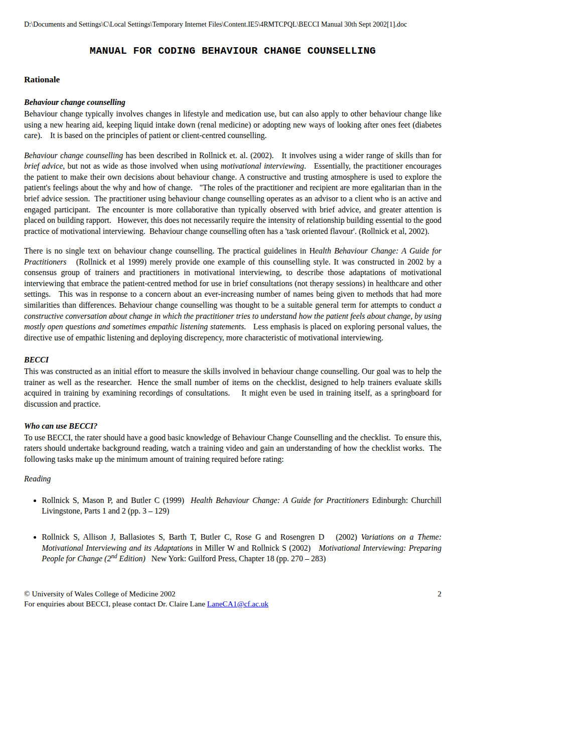D:\Documents and Settings\C\Local Settings\Temporary Internet Files\Content.IE5\4RMTCPQL\BECCI Manual 30th Sept 2002[1].doc
MANUAL FOR CODING BEHAVIOUR CHANGE COUNSELLING
Rationale
Behaviour change counselling
Behaviour change typically involves changes in lifestyle and medication use, but can also apply to other behaviour change like using a new hearing aid, keeping liquid intake down (renal medicine) or adopting new ways of looking after ones feet (diabetes care). It is based on the principles of patient or client-centred counselling.
Behaviour change counselling has been described in Rollnick et. al. (2002). It involves using a wider range of skills than for brief advice, but not as wide as those involved when using motivational interviewing. Essentially, the practitioner encourages the patient to make their own decisions about behaviour change. A constructive and trusting atmosphere is used to explore the patient's feelings about the why and how of change. "The roles of the practitioner and recipient are more egalitarian than in the brief advice session. The practitioner using behaviour change counselling operates as an advisor to a client who is an active and engaged participant. The encounter is more collaborative than typically observed with brief advice, and greater attention is placed on building rapport. However, this does not necessarily require the intensity of relationship building essential to the good practice of motivational interviewing. Behaviour change counselling often has a 'task oriented flavour'. (Rollnick et al, 2002).
There is no single text on behaviour change counselling. The practical guidelines in Health Behaviour Change: A Guide for Practitioners (Rollnick et al 1999) merely provide one example of this counselling style. It was constructed in 2002 by a consensus group of trainers and practitioners in motivational interviewing, to describe those adaptations of motivational interviewing that embrace the patient-centred method for use in brief consultations (not therapy sessions) in healthcare and other settings. This was in response to a concern about an ever-increasing number of names being given to methods that had more similarities than differences. Behaviour change counselling was thought to be a suitable general term for attempts to conduct a constructive conversation about change in which the practitioner tries to understand how the patient feels about change, by using mostly open questions and sometimes empathic listening statements. Less emphasis is placed on exploring personal values, the directive use of empathic listening and deploying discrepency, more characteristic of motivational interviewing.
BECCI
This was constructed as an initial effort to measure the skills involved in behaviour change counselling. Our goal was to help the trainer as well as the researcher. Hence the small number of items on the checklist, designed to help trainers evaluate skills acquired in training by examining recordings of consultations. It might even be used in training itself, as a springboard for discussion and practice.
Who can use BECCI?
To use BECCI, the rater should have a good basic knowledge of Behaviour Change Counselling and the checklist. To ensure this, raters should undertake background reading, watch a training video and gain an understanding of how the checklist works. The following tasks make up the minimum amount of training required before rating:
Reading
Rollnick S, Mason P, and Butler C (1999) Health Behaviour Change: A Guide for Practitioners Edinburgh: Churchill Livingstone, Parts 1 and 2 (pp. 3 – 129)
Rollnick S, Allison J, Ballasiotes S, Barth T, Butler C, Rose G and Rosengren D (2002) Variations on a Theme: Motivational Interviewing and its Adaptations in Miller W and Rollnick S (2002) Motivational Interviewing: Preparing People for Change (2nd Edition) New York: Guilford Press, Chapter 18 (pp. 270 – 283)
2 © University of Wales College of Medicine 2002
For enquiries about BECCI, please contact Dr. Claire Lane LaneCA1@cf.ac.uk